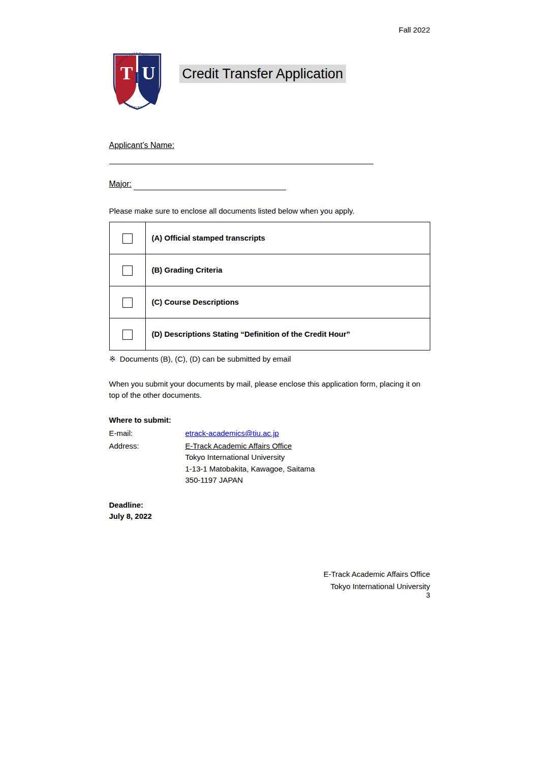Fall 2022
Tokyo International University crest T U I TOKYO INTERNATIONAL UNIVERSITY
Credit Transfer Application
Applicant’s Name:
Major:
Please make sure to enclose all documents listed below when you apply.
| | (A) Official stamped transcripts |
| | (B) Grading Criteria |
| | (C) Course Descriptions |
| | (D) Descriptions Stating “Definition of the Credit Hour” |
※ Documents (B), (C), (D) can be submitted by email
When you submit your documents by mail, please enclose this application form, placing it on top of the other documents.
Where to submit:
E-mail:
etrack-academics@tiu.ac.jp
Address:
E-Track Academic Affairs Office
Tokyo International University
1-13-1 Matobakita, Kawagoe, Saitama
350-1197 JAPAN
Deadline:
July 8, 2022
E-Track Academic Affairs Office
Tokyo International University
3